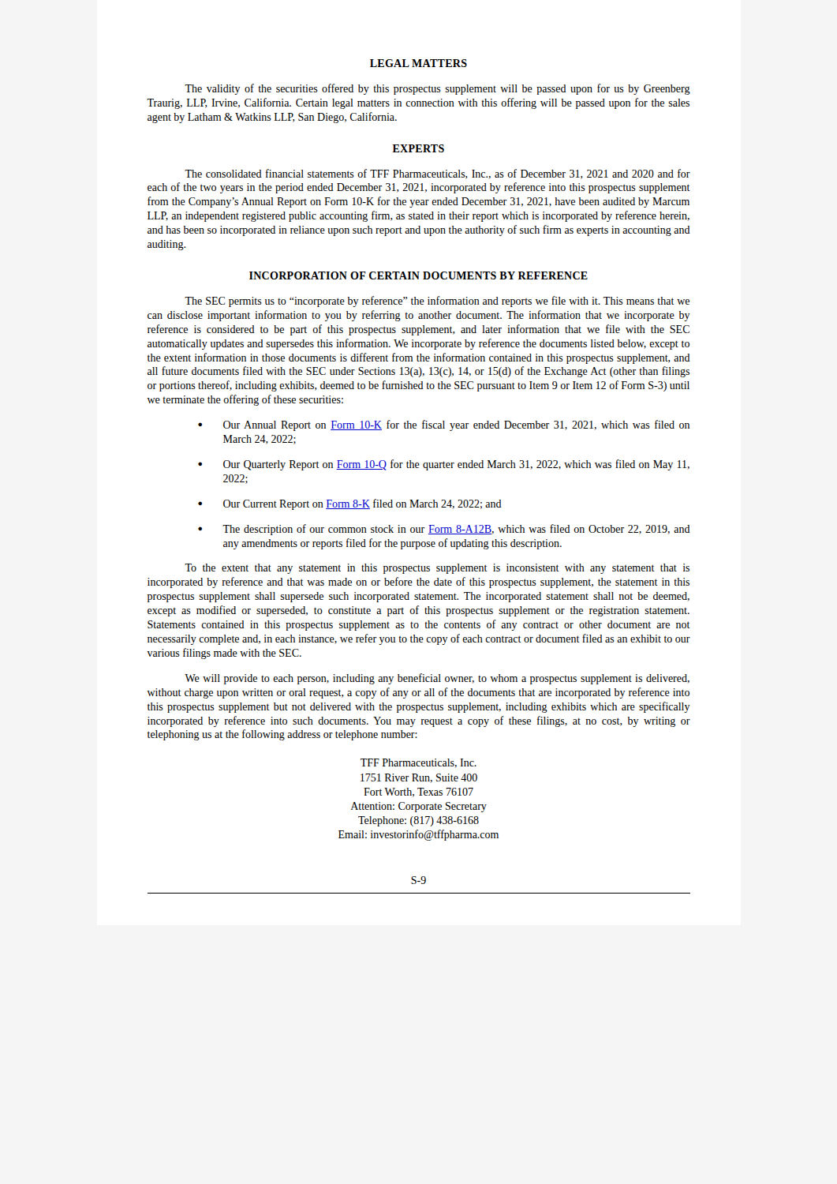LEGAL MATTERS
The validity of the securities offered by this prospectus supplement will be passed upon for us by Greenberg Traurig, LLP, Irvine, California. Certain legal matters in connection with this offering will be passed upon for the sales agent by Latham & Watkins LLP, San Diego, California.
EXPERTS
The consolidated financial statements of TFF Pharmaceuticals, Inc., as of December 31, 2021 and 2020 and for each of the two years in the period ended December 31, 2021, incorporated by reference into this prospectus supplement from the Company’s Annual Report on Form 10-K for the year ended December 31, 2021, have been audited by Marcum LLP, an independent registered public accounting firm, as stated in their report which is incorporated by reference herein, and has been so incorporated in reliance upon such report and upon the authority of such firm as experts in accounting and auditing.
INCORPORATION OF CERTAIN DOCUMENTS BY REFERENCE
The SEC permits us to “incorporate by reference” the information and reports we file with it. This means that we can disclose important information to you by referring to another document. The information that we incorporate by reference is considered to be part of this prospectus supplement, and later information that we file with the SEC automatically updates and supersedes this information. We incorporate by reference the documents listed below, except to the extent information in those documents is different from the information contained in this prospectus supplement, and all future documents filed with the SEC under Sections 13(a), 13(c), 14, or 15(d) of the Exchange Act (other than filings or portions thereof, including exhibits, deemed to be furnished to the SEC pursuant to Item 9 or Item 12 of Form S-3) until we terminate the offering of these securities:
Our Annual Report on Form 10-K for the fiscal year ended December 31, 2021, which was filed on March 24, 2022;
Our Quarterly Report on Form 10-Q for the quarter ended March 31, 2022, which was filed on May 11, 2022;
Our Current Report on Form 8-K filed on March 24, 2022; and
The description of our common stock in our Form 8-A12B, which was filed on October 22, 2019, and any amendments or reports filed for the purpose of updating this description.
To the extent that any statement in this prospectus supplement is inconsistent with any statement that is incorporated by reference and that was made on or before the date of this prospectus supplement, the statement in this prospectus supplement shall supersede such incorporated statement. The incorporated statement shall not be deemed, except as modified or superseded, to constitute a part of this prospectus supplement or the registration statement. Statements contained in this prospectus supplement as to the contents of any contract or other document are not necessarily complete and, in each instance, we refer you to the copy of each contract or document filed as an exhibit to our various filings made with the SEC.
We will provide to each person, including any beneficial owner, to whom a prospectus supplement is delivered, without charge upon written or oral request, a copy of any or all of the documents that are incorporated by reference into this prospectus supplement but not delivered with the prospectus supplement, including exhibits which are specifically incorporated by reference into such documents. You may request a copy of these filings, at no cost, by writing or telephoning us at the following address or telephone number:
TFF Pharmaceuticals, Inc.
1751 River Run, Suite 400
Fort Worth, Texas 76107
Attention: Corporate Secretary
Telephone: (817) 438-6168
Email: investorinfo@tffpharma.com
S-9